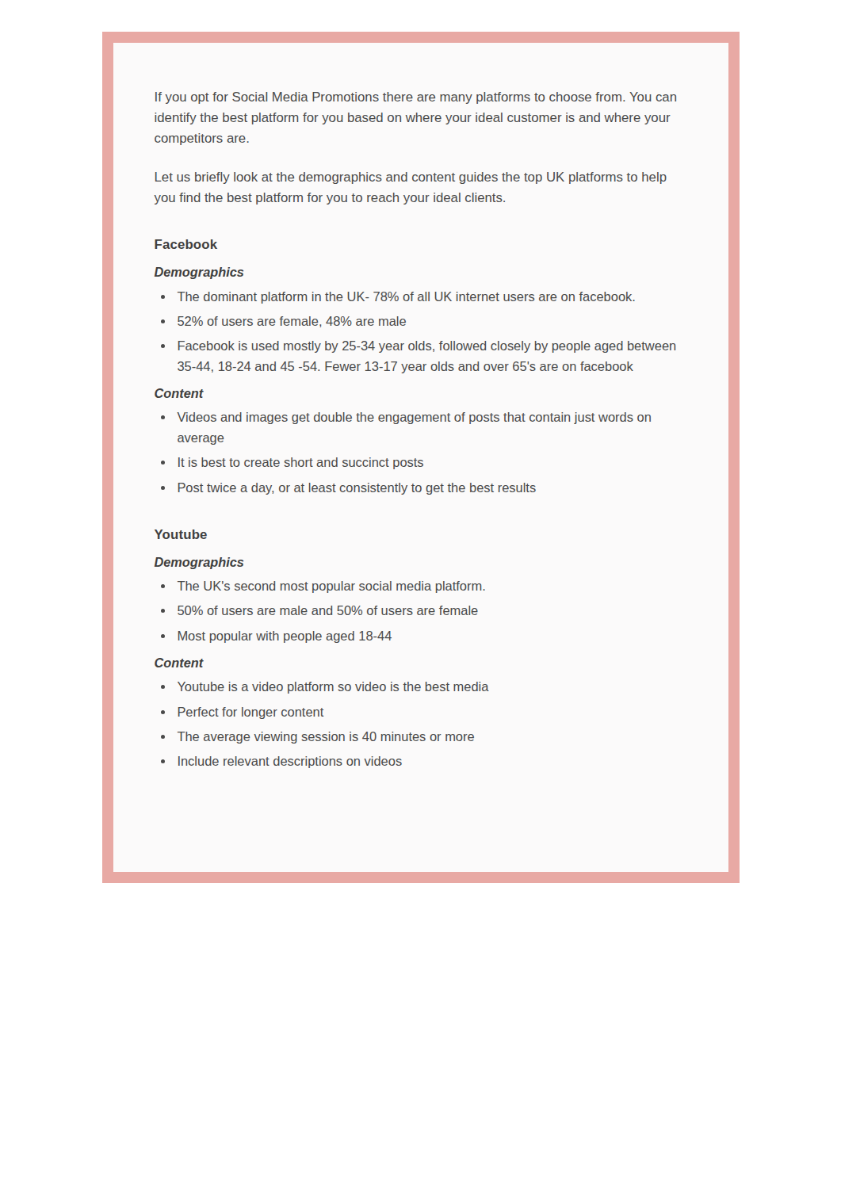If you opt for Social Media Promotions there are many platforms to choose from. You can identify the best platform for you based on where your ideal customer is and where your competitors are.
Let us briefly look at the demographics and content guides the top UK platforms to help you find the best platform for you to reach your ideal clients.
Facebook
Demographics
The dominant platform in the UK- 78% of all UK internet users are on facebook.
52% of users are female, 48% are male
Facebook is used mostly by 25-34 year olds, followed closely by people aged between 35-44, 18-24 and 45 -54. Fewer 13-17 year olds and over 65's are on facebook
Content
Videos and images get double the engagement of posts that contain just words on average
It is best to create short and succinct posts
Post twice a day, or at least consistently to get the best results
Youtube
Demographics
The UK's second most popular social media platform.
50% of users are male and 50% of users are female
Most popular with people aged 18-44
Content
Youtube is a video platform so video is the best media
Perfect for longer content
The average viewing session is 40 minutes or more
Include relevant descriptions on videos